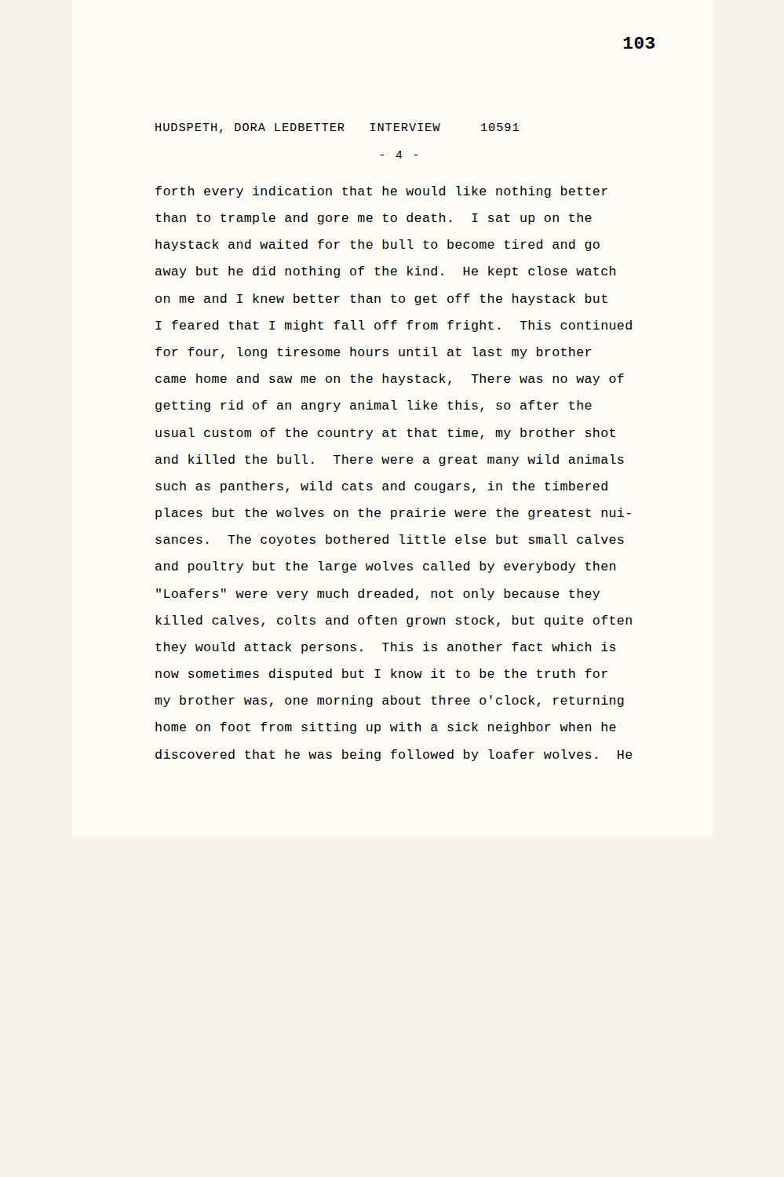103
HUDSPETH, DORA LEDBETTER INTERVIEW 10591
- 4 -
forth every indication that he would like nothing better
than to trample and gore me to death. I sat up on the
haystack and waited for the bull to become tired and go
away but he did nothing of the kind. He kept close watch
on me and I knew better than to get off the haystack but
I feared that I might fall off from fright. This continued
for four, long tiresome hours until at last my brother
came home and saw me on the haystack, There was no way of
getting rid of an angry animal like this, so after the
usual custom of the country at that time, my brother shot
and killed the bull. There were a great many wild animals
such as panthers, wild cats and cougars, in the timbered
places but the wolves on the prairie were the greatest nui-
sances. The coyotes bothered little else but small calves
and poultry but the large wolves called by everybody then
"Loafers" were very much dreaded, not only because they
killed calves, colts and often grown stock, but quite often
they would attack persons. This is another fact which is
now sometimes disputed but I know it to be the truth for
my brother was, one morning about three o'clock, returning
home on foot from sitting up with a sick neighbor when he
discovered that he was being followed by loafer wolves. He